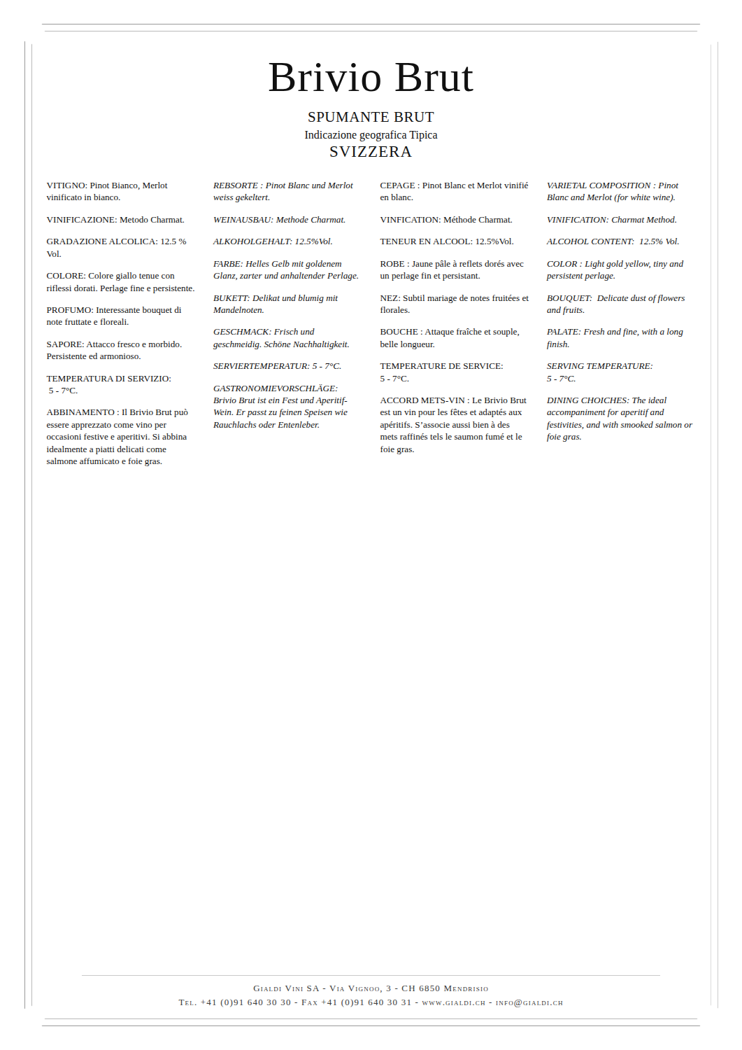Brivio Brut
SPUMANTE BRUT
Indicazione geografica Tipica
SVIZZERA
VITIGNO: Pinot Bianco, Merlot vinificato in bianco.
VINIFICAZIONE: Metodo Charmat.
GRADAZIONE ALCOLICA: 12.5 % Vol.
COLORE: Colore giallo tenue con riflessi dorati. Perlage fine e persistente.
PROFUMO: Interessante bouquet di note fruttate e floreali.
SAPORE: Attacco fresco e morbido. Persistente ed armonioso.
TEMPERATURA DI SERVIZIO:
5 - 7°C.
ABBINAMENTO : Il Brivio Brut può essere apprezzato come vino per occasioni festive e aperitivi. Si abbina idealmente a piatti delicati come salmone affumicato e foie gras.
REBSORTE : Pinot Blanc und Merlot weiss gekeltert.
WEINAUSBAU: Methode Charmat.
ALKOHOLGEHALT: 12.5%Vol.
FARBE: Helles Gelb mit goldenem Glanz, zarter und anhaltender Perlage.
BUKETT: Delikat und blumig mit Mandelnoten.
GESCHMACK: Frisch und geschmeidig. Schöne Nachhaltigkeit.
SERVIERTEMPERATUR: 5 - 7°C.
GASTRONOMIEVORSCHLÄGE: Brivio Brut ist ein Fest und Aperitif-Wein. Er passt zu feinen Speisen wie Rauchlachs oder Entenleber.
CEPAGE : Pinot Blanc et Merlot vinifié en blanc.
VINFICATION: Méthode Charmat.
TENEUR EN ALCOOL: 12.5%Vol.
ROBE : Jaune pâle à reflets dorés avec un perlage fin et persistant.
NEZ: Subtil mariage de notes fruitées et florales.
BOUCHE : Attaque fraîche et souple, belle longueur.
TEMPERATURE DE SERVICE:
5 - 7°C.
ACCORD METS-VIN : Le Brivio Brut est un vin pour les fêtes et adaptés aux apéritifs. S’associe aussi bien à des mets raffinés tels le saumon fumé et le foie gras.
VARIETAL COMPOSITION : Pinot Blanc and Merlot (for white wine).
VINIFICATION: Charmat Method.
ALCOHOL CONTENT: 12.5% Vol.
COLOR : Light gold yellow, tiny and persistent perlage.
BOUQUET: Delicate dust of flowers and fruits.
PALATE: Fresh and fine, with a long finish.
SERVING TEMPERATURE:
5 - 7°C.
DINING CHOICHES: The ideal accompaniment for aperitif and festivities, and with smooked salmon or foie gras.
Gialdi Vini SA - Via Vignoo, 3 - CH 6850 Mendrisio
Tel. +41 (0)91 640 30 30 - Fax +41 (0)91 640 30 31 - www.gialdi.ch - info@gialdi.ch